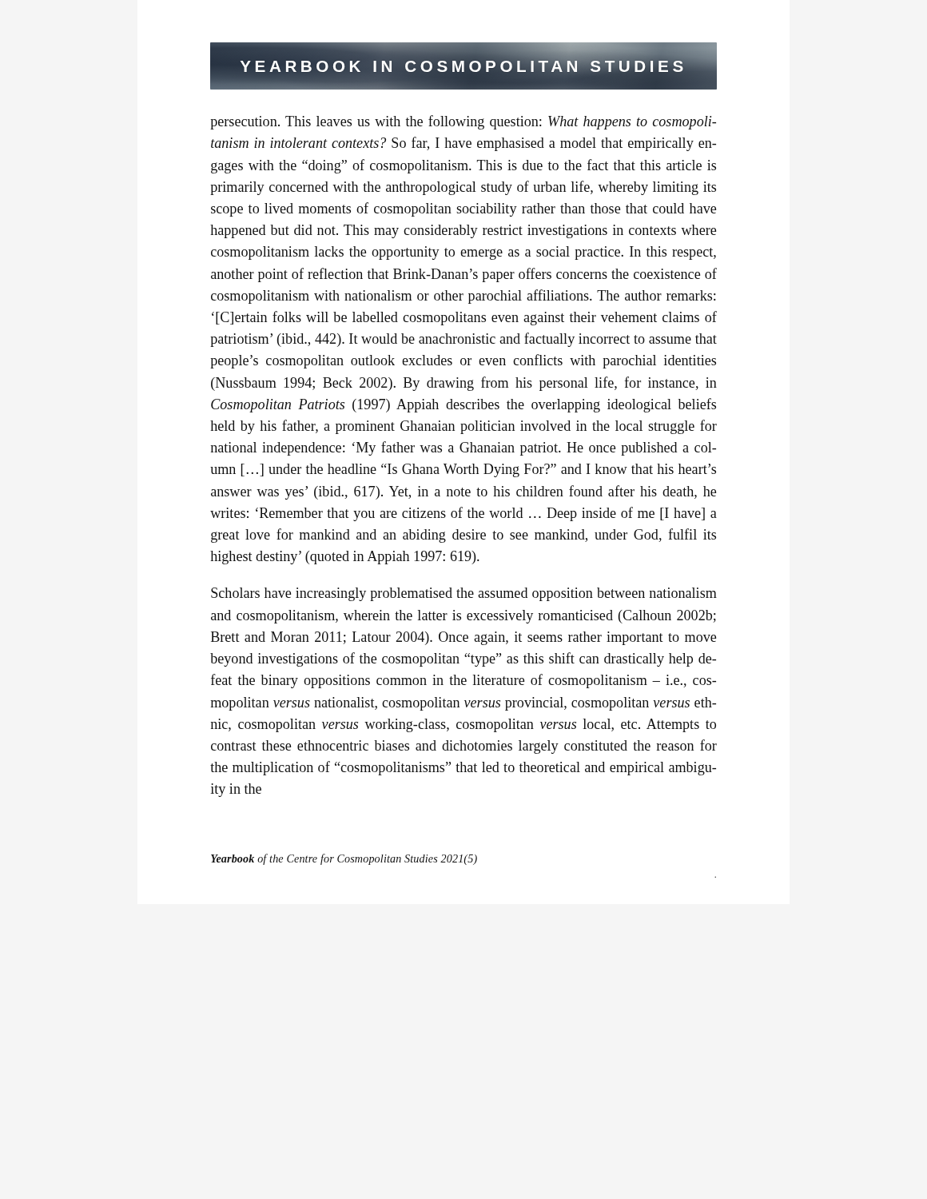Yearbook in Cosmopolitan Studies
persecution. This leaves us with the following question: What happens to cosmopolitanism in intolerant contexts? So far, I have emphasised a model that empirically engages with the “doing” of cosmopolitanism. This is due to the fact that this article is primarily concerned with the anthropological study of urban life, whereby limiting its scope to lived moments of cosmopolitan sociability rather than those that could have happened but did not. This may considerably restrict investigations in contexts where cosmopolitanism lacks the opportunity to emerge as a social practice. In this respect, another point of reflection that Brink-Danan’s paper offers concerns the coexistence of cosmopolitanism with nationalism or other parochial affiliations. The author remarks: ‘[C]ertain folks will be labelled cosmopolitans even against their vehement claims of patriotism’ (ibid., 442). It would be anachronistic and factually incorrect to assume that people’s cosmopolitan outlook excludes or even conflicts with parochial identities (Nussbaum 1994; Beck 2002). By drawing from his personal life, for instance, in Cosmopolitan Patriots (1997) Appiah describes the overlapping ideological beliefs held by his father, a prominent Ghanaian politician involved in the local struggle for national independence: ‘My father was a Ghanaian patriot. He once published a column […] under the headline “Is Ghana Worth Dying For?” and I know that his heart’s answer was yes’ (ibid., 617). Yet, in a note to his children found after his death, he writes: ‘Remember that you are citizens of the world … Deep inside of me [I have] a great love for mankind and an abiding desire to see mankind, under God, fulfil its highest destiny’ (quoted in Appiah 1997: 619).
Scholars have increasingly problematised the assumed opposition between nationalism and cosmopolitanism, wherein the latter is excessively romanticised (Calhoun 2002b; Brett and Moran 2011; Latour 2004). Once again, it seems rather important to move beyond investigations of the cosmopolitan “type” as this shift can drastically help defeat the binary oppositions common in the literature of cosmopolitanism – i.e., cosmopolitan versus nationalist, cosmopolitan versus provincial, cosmopolitan versus ethnic, cosmopolitan versus working-class, cosmopolitan versus local, etc. Attempts to contrast these ethnocentric biases and dichotomies largely constituted the reason for the multiplication of “cosmopolitanisms” that led to theoretical and empirical ambiguity in the
Yearbook of the Centre for Cosmopolitan Studies 2021(5)
.